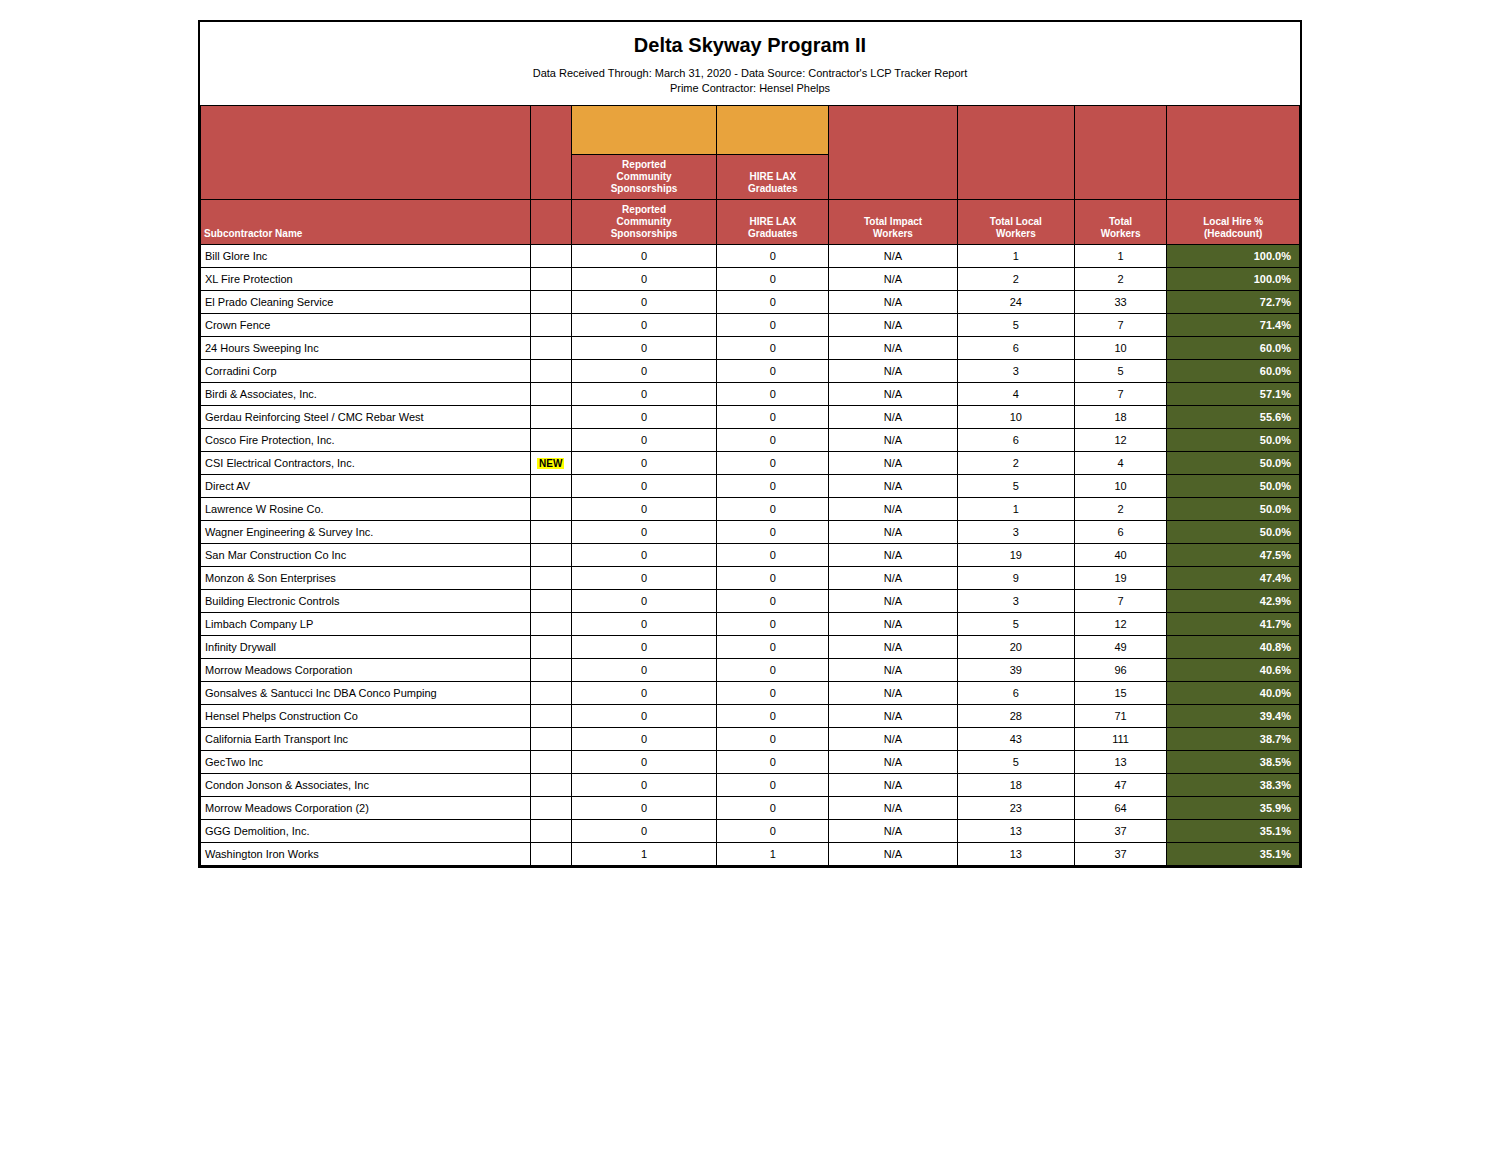Delta Skyway Program II
Data Received Through: March 31, 2020 - Data Source: Contractor's LCP Tracker Report
Prime Contractor: Hensel Phelps
| Reported Community Sponsorships | HIRE LAX Graduates |
| --- | --- |
| Subcontractor Name | | Reported Community Sponsorships | HIRE LAX Graduates | Total Impact Workers | Total Local Workers | Total Workers | Local Hire % (Headcount) |
| Bill Glore Inc | | 0 | 0 | N/A | 1 | 1 | 100.0% |
| XL Fire Protection | | 0 | 0 | N/A | 2 | 2 | 100.0% |
| El Prado Cleaning Service | | 0 | 0 | N/A | 24 | 33 | 72.7% |
| Crown Fence | | 0 | 0 | N/A | 5 | 7 | 71.4% |
| 24 Hours Sweeping Inc | | 0 | 0 | N/A | 6 | 10 | 60.0% |
| Corradini Corp | | 0 | 0 | N/A | 3 | 5 | 60.0% |
| Birdi & Associates, Inc. | | 0 | 0 | N/A | 4 | 7 | 57.1% |
| Gerdau Reinforcing Steel / CMC Rebar West | | 0 | 0 | N/A | 10 | 18 | 55.6% |
| Cosco Fire Protection, Inc. | | 0 | 0 | N/A | 6 | 12 | 50.0% |
| CSI Electrical Contractors, Inc. | NEW | 0 | 0 | N/A | 2 | 4 | 50.0% |
| Direct AV | | 0 | 0 | N/A | 5 | 10 | 50.0% |
| Lawrence W Rosine Co. | | 0 | 0 | N/A | 1 | 2 | 50.0% |
| Wagner Engineering & Survey Inc. | | 0 | 0 | N/A | 3 | 6 | 50.0% |
| San Mar Construction Co Inc | | 0 | 0 | N/A | 19 | 40 | 47.5% |
| Monzon & Son Enterprises | | 0 | 0 | N/A | 9 | 19 | 47.4% |
| Building Electronic Controls | | 0 | 0 | N/A | 3 | 7 | 42.9% |
| Limbach Company LP | | 0 | 0 | N/A | 5 | 12 | 41.7% |
| Infinity Drywall | | 0 | 0 | N/A | 20 | 49 | 40.8% |
| Morrow Meadows Corporation | | 0 | 0 | N/A | 39 | 96 | 40.6% |
| Gonsalves & Santucci Inc DBA Conco Pumping | | 0 | 0 | N/A | 6 | 15 | 40.0% |
| Hensel Phelps Construction Co | | 0 | 0 | N/A | 28 | 71 | 39.4% |
| California Earth Transport Inc | | 0 | 0 | N/A | 43 | 111 | 38.7% |
| GecTwo Inc | | 0 | 0 | N/A | 5 | 13 | 38.5% |
| Condon Jonson & Associates, Inc | | 0 | 0 | N/A | 18 | 47 | 38.3% |
| Morrow Meadows Corporation (2) | | 0 | 0 | N/A | 23 | 64 | 35.9% |
| GGG Demolition, Inc. | | 0 | 0 | N/A | 13 | 37 | 35.1% |
| Washington Iron Works | | 1 | 1 | N/A | 13 | 37 | 35.1% |